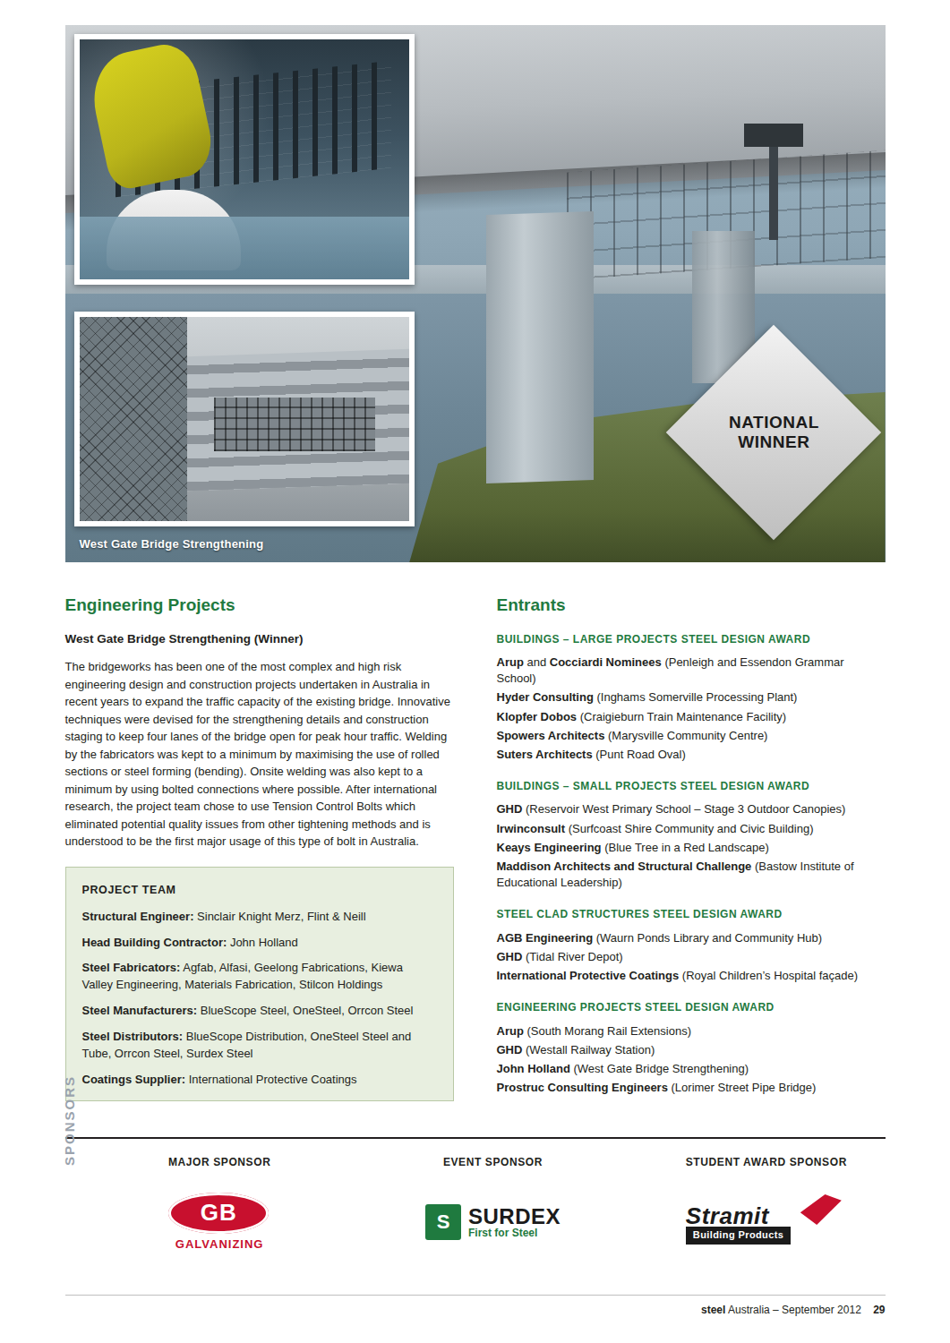NATIONAL
WINNER
West Gate Bridge Strengthening
Engineering Projects
West Gate Bridge Strengthening (Winner)
The bridgeworks has been one of the most complex and high risk engineering design and construction projects undertaken in Australia in recent years to expand the traffic capacity of the existing bridge. Innovative techniques were devised for the strengthening details and construction staging to keep four lanes of the bridge open for peak hour traffic. Welding by the fabricators was kept to a minimum by maximising the use of rolled sections or steel forming (bending). Onsite welding was also kept to a minimum by using bolted connections where possible. After international research, the project team chose to use Tension Control Bolts which eliminated potential quality issues from other tightening methods and is understood to be the first major usage of this type of bolt in Australia.
PROJECT TEAM
Structural Engineer: Sinclair Knight Merz, Flint & Neill
Head Building Contractor: John Holland
Steel Fabricators: Agfab, Alfasi, Geelong Fabrications, Kiewa Valley Engineering, Materials Fabrication, Stilcon Holdings
Steel Manufacturers: BlueScope Steel, OneSteel, Orrcon Steel
Steel Distributors: BlueScope Distribution, OneSteel Steel and Tube, Orrcon Steel, Surdex Steel
Coatings Supplier: International Protective Coatings
Entrants
Buildings – Large Projects Steel Design Award
Arup and Cocciardi Nominees (Penleigh and Essendon Grammar School)
Hyder Consulting (Inghams Somerville Processing Plant)
Klopfer Dobos (Craigieburn Train Maintenance Facility)
Spowers Architects (Marysville Community Centre)
Suters Architects (Punt Road Oval)
Buildings – Small Projects Steel Design Award
GHD (Reservoir West Primary School – Stage 3 Outdoor Canopies)
Irwinconsult (Surfcoast Shire Community and Civic Building)
Keays Engineering (Blue Tree in a Red Landscape)
Maddison Architects and Structural Challenge (Bastow Institute of Educational Leadership)
Steel Clad Structures Steel Design Award
AGB Engineering (Waurn Ponds Library and Community Hub)
GHD (Tidal River Depot)
International Protective Coatings (Royal Children’s Hospital façade)
Engineering Projects Steel Design Award
Arup (South Morang Rail Extensions)
GHD (Westall Railway Station)
John Holland (West Gate Bridge Strengthening)
Prostruc Consulting Engineers (Lorimer Street Pipe Bridge)
SPONSORS
MAJOR SPONSOR
GB
GALVANIZING
EVENT SPONSOR
S
SURDEX
First for Steel
STUDENT AWARD SPONSOR
Stramit
Building Products
steel Australia – September 2012 29